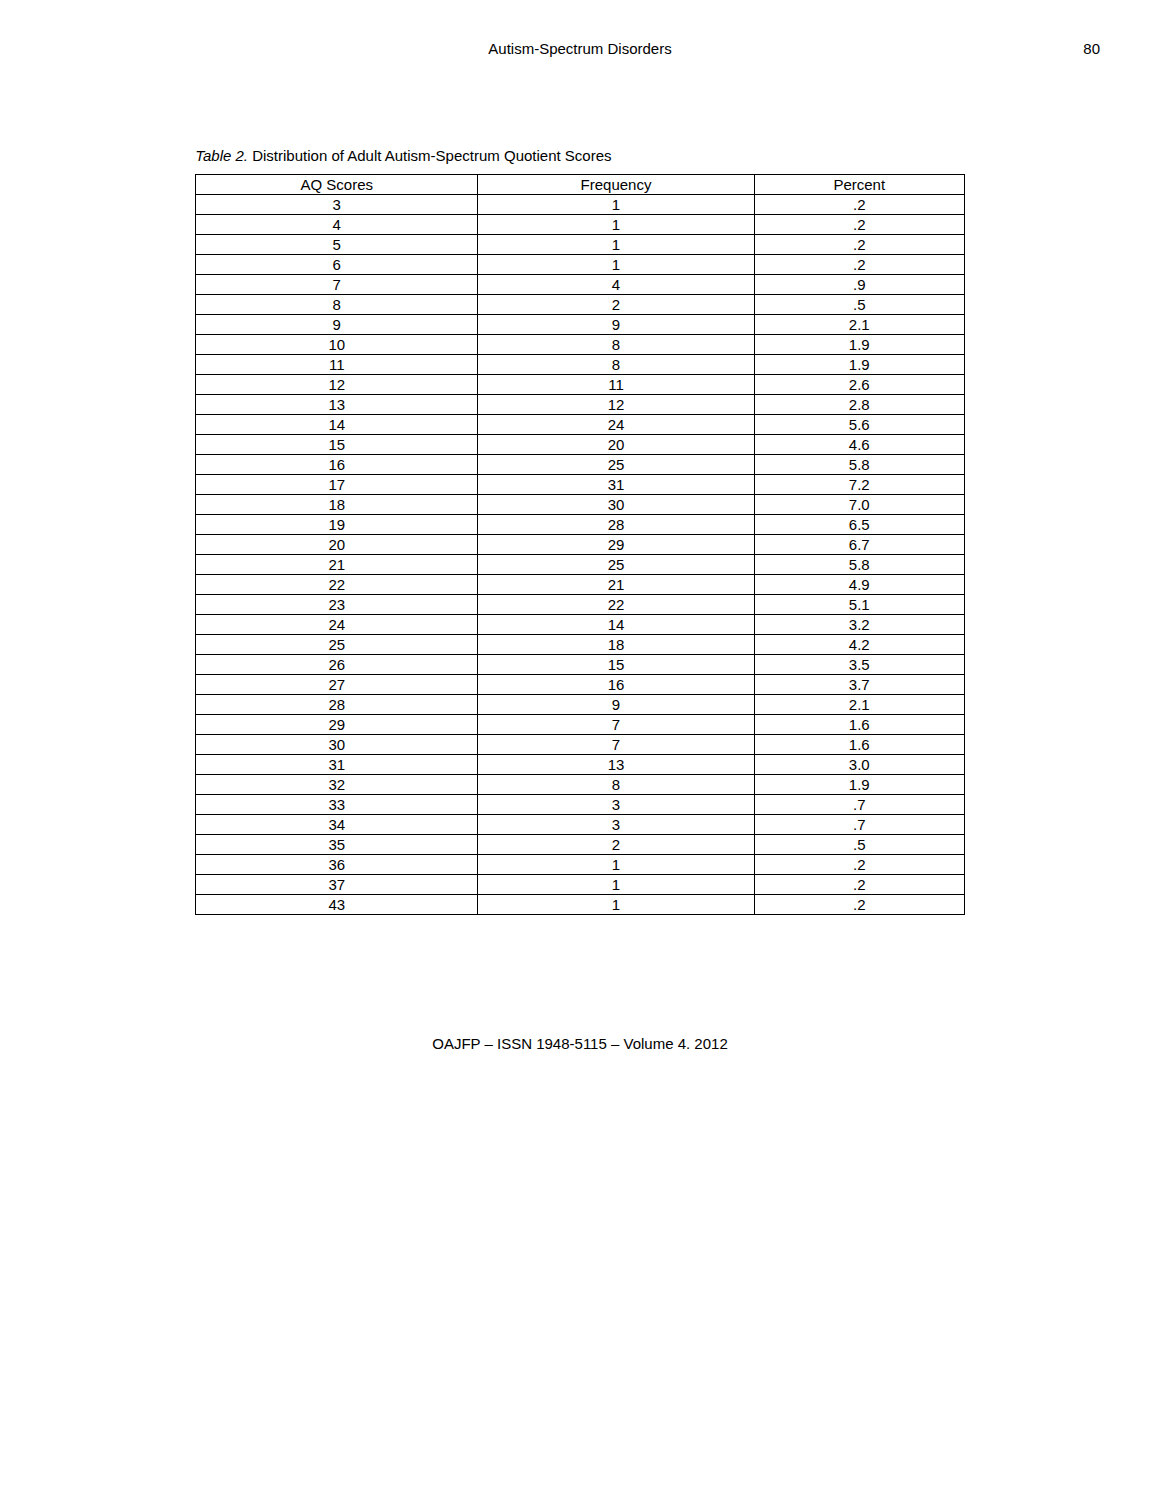Autism-Spectrum Disorders 80
Table 2. Distribution of Adult Autism-Spectrum Quotient Scores
| AQ Scores | Frequency | Percent |
| --- | --- | --- |
| 3 | 1 | .2 |
| 4 | 1 | .2 |
| 5 | 1 | .2 |
| 6 | 1 | .2 |
| 7 | 4 | .9 |
| 8 | 2 | .5 |
| 9 | 9 | 2.1 |
| 10 | 8 | 1.9 |
| 11 | 8 | 1.9 |
| 12 | 11 | 2.6 |
| 13 | 12 | 2.8 |
| 14 | 24 | 5.6 |
| 15 | 20 | 4.6 |
| 16 | 25 | 5.8 |
| 17 | 31 | 7.2 |
| 18 | 30 | 7.0 |
| 19 | 28 | 6.5 |
| 20 | 29 | 6.7 |
| 21 | 25 | 5.8 |
| 22 | 21 | 4.9 |
| 23 | 22 | 5.1 |
| 24 | 14 | 3.2 |
| 25 | 18 | 4.2 |
| 26 | 15 | 3.5 |
| 27 | 16 | 3.7 |
| 28 | 9 | 2.1 |
| 29 | 7 | 1.6 |
| 30 | 7 | 1.6 |
| 31 | 13 | 3.0 |
| 32 | 8 | 1.9 |
| 33 | 3 | .7 |
| 34 | 3 | .7 |
| 35 | 2 | .5 |
| 36 | 1 | .2 |
| 37 | 1 | .2 |
| 43 | 1 | .2 |
OAJFP – ISSN 1948-5115 – Volume 4. 2012